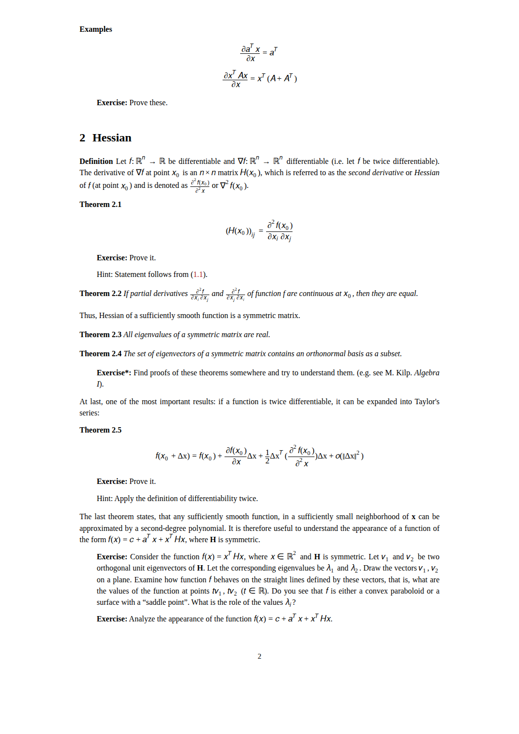Examples
∂aTx ∂x = aT
∂xTAx ∂x = xT (A+AT)
Exercise: Prove these.
2 Hessian
Definition Let f:ℝn→ℝ be differentiable and ∇f:ℝn→ℝn differentiable (i.e. let f be twice differentiable). The derivative of ∇f at point x0 is an n×n matrix H(x0), which is referred to as the second derivative or Hessian of f (at point x0) and is denoted as ∂2f(x0)∂2x or ∇2f(x0).
Theorem 2.1
(H(x0)) ij = ∂2f(x0) ∂xi∂xj
Exercise: Prove it.
Hint: Statement follows from (1.1).
Theorem 2.2 If partial derivatives ∂2f∂xi∂xj and ∂2f∂xj∂xi of function f are continuous at x0, then they are equal.
Thus, Hessian of a sufficiently smooth function is a symmetric matrix.
Theorem 2.3 All eigenvalues of a symmetric matrix are real.
Theorem 2.4 The set of eigenvectors of a symmetric matrix contains an orthonormal basis as a subset.
Exercise*: Find proofs of these theorems somewhere and try to understand them. (e.g. see M. Kilp. Algebra I).
At last, one of the most important results: if a function is twice differentiable, it can be expanded into Taylor's series:
Theorem 2.5
f(x0+Δx) = f(x0) + ∂f(x0) ∂x Δx + 12 ΔxT ( ∂2f(x0) ∂2x ) Δx + o(‖Δx‖2)
Exercise: Prove it.
Hint: Apply the definition of differentiability twice.
The last theorem states, that any sufficiently smooth function, in a sufficiently small neighborhood of x can be approximated by a second-degree polynomial. It is therefore useful to understand the appearance of a function of the form f(x)=c+aTx+xTHx, where H is symmetric.
Exercise: Consider the function f(x)=xTHx, where x∈ℝ2 and H is symmetric. Let v1 and v2 be two orthogonal unit eigenvectors of H. Let the corresponding eigenvalues be λ1 and λ2. Draw the vectors v1, v2 on a plane. Examine how function f behaves on the straight lines defined by these vectors, that is, what are the values of the function at points tv1, tv2 (t∈ℝ). Do you see that f is either a convex paraboloid or a surface with a “saddle point”. What is the role of the values λi?
Exercise: Analyze the appearance of the function f(x)=c+aTx+xTHx.
2